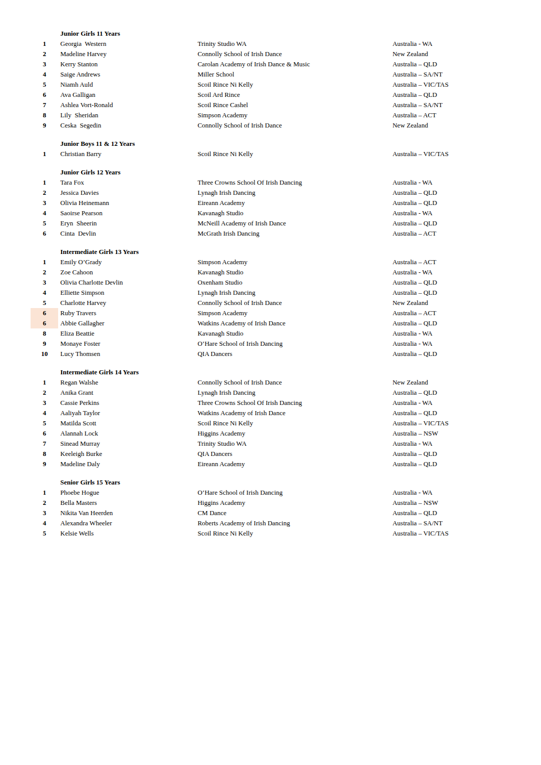| | Junior Girls 11 Years |
| 1 | Georgia Western | Trinity Studio WA | Australia - WA |
| 2 | Madeline Harvey | Connolly School of Irish Dance | New Zealand |
| 3 | Kerry Stanton | Carolan Academy of Irish Dance & Music | Australia – QLD |
| 4 | Saige Andrews | Miller School | Australia – SA/NT |
| 5 | Niamh Auld | Scoil Rince Ni Kelly | Australia – VIC/TAS |
| 6 | Ava Galligan | Scoil Ard Rince | Australia – QLD |
| 7 | Ashlea Vort-Ronald | Scoil Rince Cashel | Australia – SA/NT |
| 8 | Lily Sheridan | Simpson Academy | Australia – ACT |
| 9 | Ceska Segedin | Connolly School of Irish Dance | New Zealand |
| | Junior Boys 11 & 12 Years |
| 1 | Christian Barry | Scoil Rince Ni Kelly | Australia – VIC/TAS |
| | Junior Girls 12 Years |
| 1 | Tara Fox | Three Crowns School Of Irish Dancing | Australia - WA |
| 2 | Jessica Davies | Lynagh Irish Dancing | Australia – QLD |
| 3 | Olivia Heinemann | Eireann Academy | Australia – QLD |
| 4 | Saoirse Pearson | Kavanagh Studio | Australia - WA |
| 5 | Eryn Sheerin | McNeill Academy of Irish Dance | Australia – QLD |
| 6 | Cinta Devlin | McGrath Irish Dancing | Australia – ACT |
| | Intermediate Girls 13 Years |
| 1 | Emily O’Grady | Simpson Academy | Australia – ACT |
| 2 | Zoe Cahoon | Kavanagh Studio | Australia - WA |
| 3 | Olivia Charlotte Devlin | Oxenham Studio | Australia – QLD |
| 4 | Elliette Simpson | Lynagh Irish Dancing | Australia – QLD |
| 5 | Charlotte Harvey | Connolly School of Irish Dance | New Zealand |
| 6 | Ruby Travers | Simpson Academy | Australia – ACT |
| 6 | Abbie Gallagher | Watkins Academy of Irish Dance | Australia – QLD |
| 8 | Eliza Beattie | Kavanagh Studio | Australia - WA |
| 9 | Monaye Foster | O’Hare School of Irish Dancing | Australia - WA |
| 10 | Lucy Thomsen | QIA Dancers | Australia – QLD |
| | Intermediate Girls 14 Years |
| 1 | Regan Walshe | Connolly School of Irish Dance | New Zealand |
| 2 | Anika Grant | Lynagh Irish Dancing | Australia – QLD |
| 3 | Cassie Perkins | Three Crowns School Of Irish Dancing | Australia - WA |
| 4 | Aaliyah Taylor | Watkins Academy of Irish Dance | Australia – QLD |
| 5 | Matilda Scott | Scoil Rince Ni Kelly | Australia – VIC/TAS |
| 6 | Alannah Lock | Higgins Academy | Australia – NSW |
| 7 | Sinead Murray | Trinity Studio WA | Australia - WA |
| 8 | Keeleigh Burke | QIA Dancers | Australia – QLD |
| 9 | Madeline Daly | Eireann Academy | Australia – QLD |
| | Senior Girls 15 Years |
| 1 | Phoebe Hogue | O’Hare School of Irish Dancing | Australia - WA |
| 2 | Bella Masters | Higgins Academy | Australia – NSW |
| 3 | Nikita Van Heerden | CM Dance | Australia – QLD |
| 4 | Alexandra Wheeler | Roberts Academy of Irish Dancing | Australia – SA/NT |
| 5 | Kelsie Wells | Scoil Rince Ni Kelly | Australia – VIC/TAS |